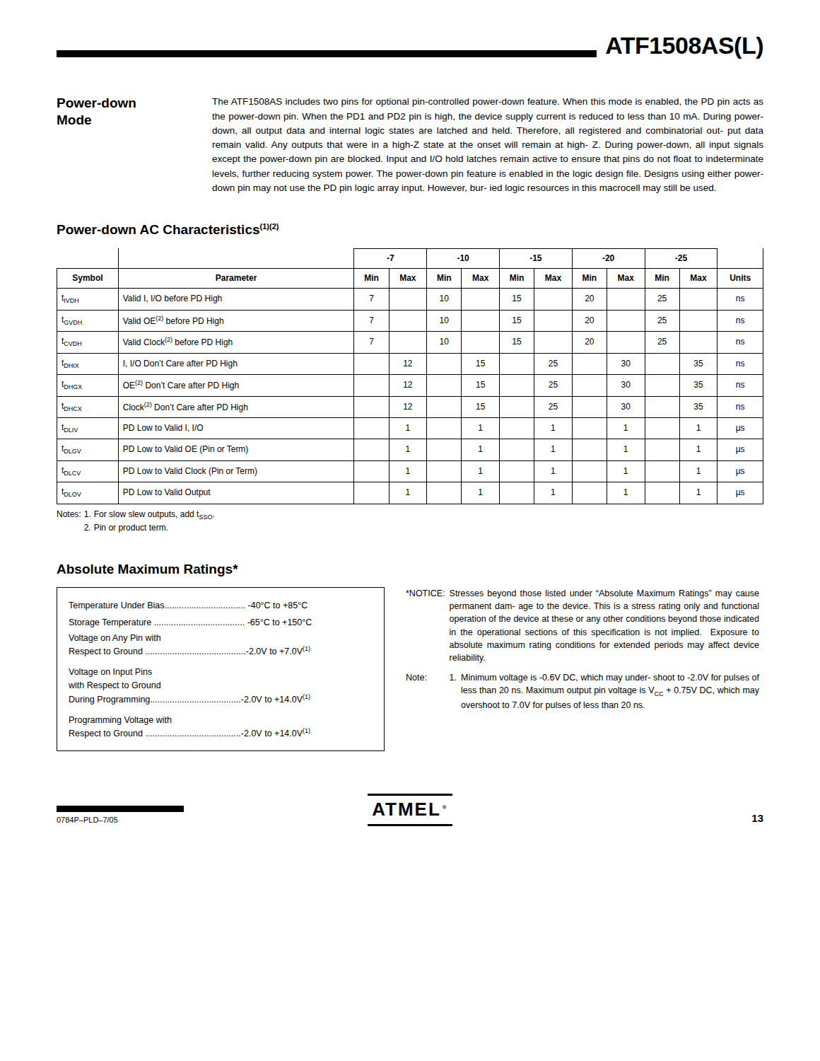ATF1508AS(L)
Power-down
Mode
The ATF1508AS includes two pins for optional pin-controlled power-down feature. When this mode is enabled, the PD pin acts as the power-down pin. When the PD1 and PD2 pin is high, the device supply current is reduced to less than 10 mA. During power-down, all output data and internal logic states are latched and held. Therefore, all registered and combinatorial out- put data remain valid. Any outputs that were in a high-Z state at the onset will remain at high- Z. During power-down, all input signals except the power-down pin are blocked. Input and I/O hold latches remain active to ensure that pins do not float to indeterminate levels, further reducing system power. The power-down pin feature is enabled in the logic design file. Designs using either power-down pin may not use the PD pin logic array input. However, bur- ied logic resources in this macrocell may still be used.
Power-down AC Characteristics(1)(2)
| | | -7 | -10 | -15 | -20 | -25 | |
| --- | --- | --- | --- | --- | --- | --- | --- |
| Symbol | Parameter | Min | Max | Min | Max | Min | Max | Min | Max | Min | Max | Units |
| t IVDH | Valid I, I/O before PD High | 7 | | 10 | | 15 | | 20 | | 25 | | ns |
| t GVDH | Valid OE (2) before PD High | 7 | | 10 | | 15 | | 20 | | 25 | | ns |
| t CVDH | Valid Clock (2) before PD High | 7 | | 10 | | 15 | | 20 | | 25 | | ns |
| t DHIX | I, I/O Don’t Care after PD High | | 12 | | 15 | | 25 | | 30 | | 35 | ns |
| t DHGX | OE (2) Don’t Care after PD High | | 12 | | 15 | | 25 | | 30 | | 35 | ns |
| t DHCX | Clock (2) Don’t Care after PD High | | 12 | | 15 | | 25 | | 30 | | 35 | ns |
| t DLIV | PD Low to Valid I, I/O | | 1 | | 1 | | 1 | | 1 | | 1 | µs |
| t DLGV | PD Low to Valid OE (Pin or Term) | | 1 | | 1 | | 1 | | 1 | | 1 | µs |
| t DLCV | PD Low to Valid Clock (Pin or Term) | | 1 | | 1 | | 1 | | 1 | | 1 | µs |
| t DLOV | PD Low to Valid Output | | 1 | | 1 | | 1 | | 1 | | 1 | µs |
| Notes: | 1. | For slow slew outputs, add t SSO . |
| | 2. | Pin or product term. |
Absolute Maximum Ratings*
Temperature Under Bias................................. -40°C to +85°C
Storage Temperature ..................................... -65°C to +150°C
Voltage on Any Pin with
Respect to Ground .........................................-2.0V to +7.0V(1)
Voltage on Input Pins
with Respect to Ground
During Programming.....................................-2.0V to +14.0V(1)
Programming Voltage with
Respect to Ground .......................................-2.0V to +14.0V(1)
| *NOTICE: | Stresses beyond those listed under “Absolute Maximum Ratings” may cause permanent dam- age to the device. This is a stress rating only and functional operation of the device at these or any other conditions beyond those indicated in the operational sections of this specification is not implied. Exposure to absolute maximum rating conditions for extended periods may affect device reliability. |
| Note: | / 1. / Minimum voltage is -0.6V DC, which may under- shoot to -2.0V for pulses of less than 20 ns. Maximum output pin voltage is V CC + 0.75V DC, which may overshoot to 7.0V for pulses of less than 20 ns. / |
0784P–PLD–7/05
ATMEL®
13